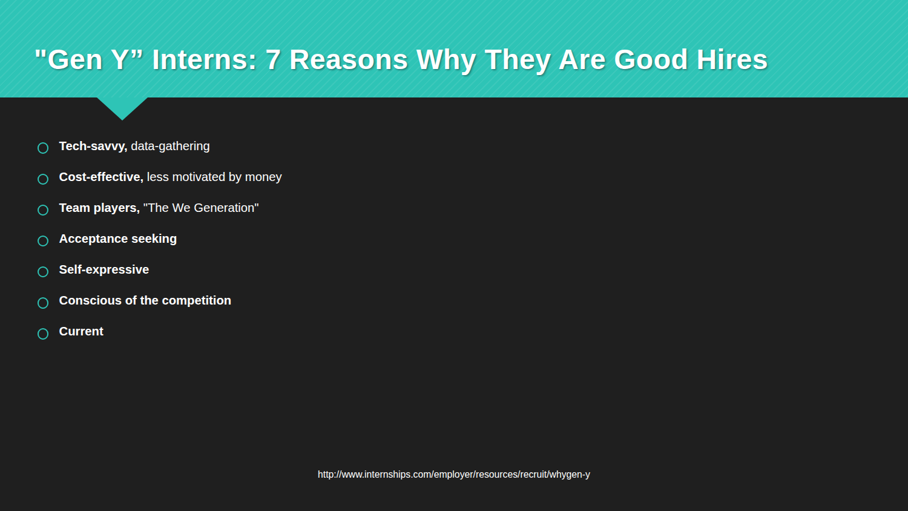"Gen Y” Interns: 7 Reasons Why They Are Good Hires
Tech-savvy, data-gathering
Cost-effective, less motivated by money
Team players, "The We Generation"
Acceptance seeking
Self-expressive
Conscious of the competition
Current
http://www.internships.com/employer/resources/recruit/whygen-y